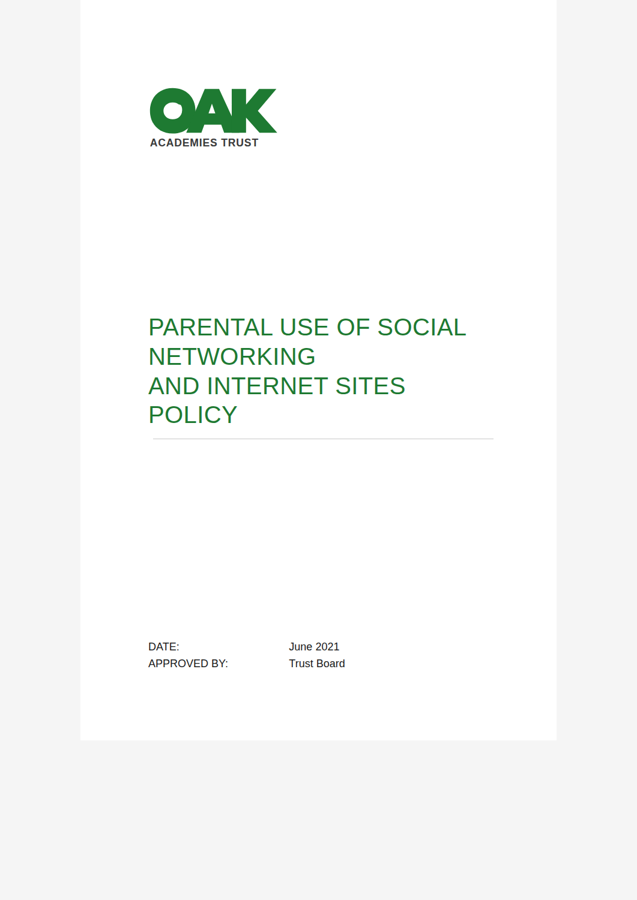ACADEMIES TRUST
Parental Use of Social Networking and Internet Sites Policy
| DATE: | June 2021 |
| APPROVED BY: | Trust Board |